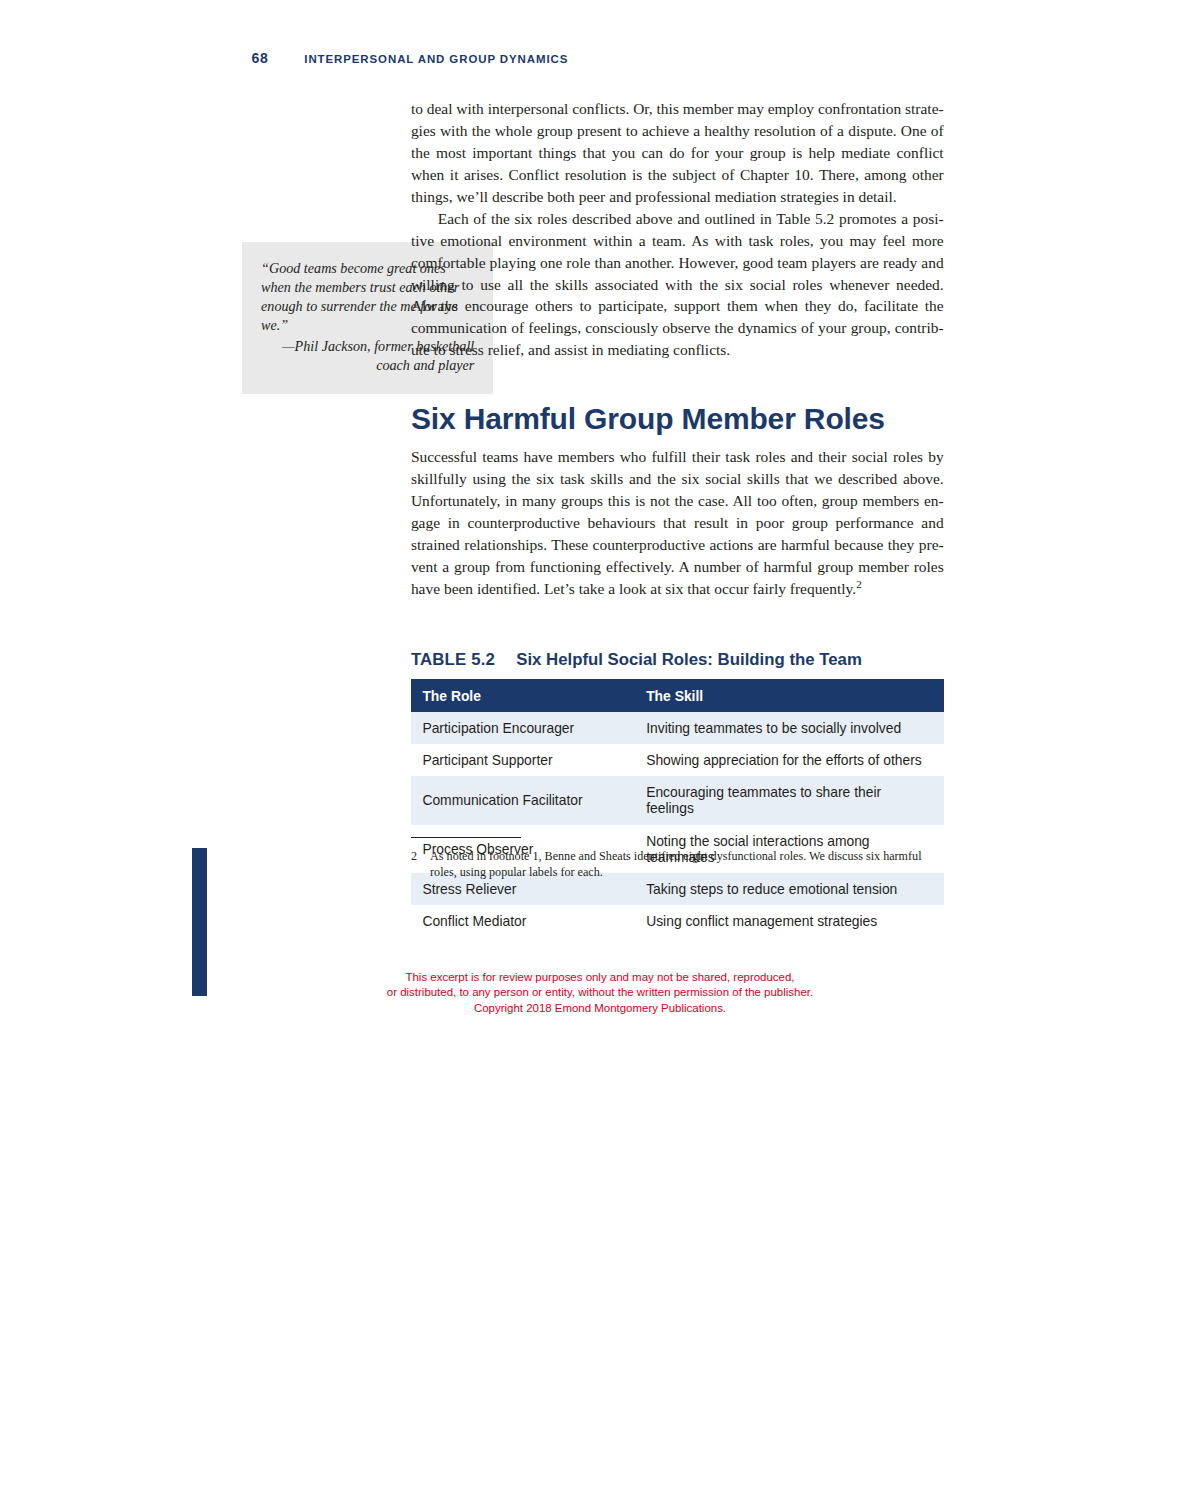68 Interpersonal and Group Dynamics
“Good teams become great ones when the members trust each other enough to surrender the me for the we.”
—Phil Jackson, former basketball coach and player
to deal with interpersonal conflicts. Or, this member may employ confrontation strategies with the whole group present to achieve a healthy resolution of a dispute. One of the most important things that you can do for your group is help mediate conflict when it arises. Conflict resolution is the subject of Chapter 10. There, among other things, we’ll describe both peer and professional mediation strategies in detail.
Each of the six roles described above and outlined in Table 5.2 promotes a positive emotional environment within a team. As with task roles, you may feel more comfortable playing one role than another. However, good team players are ready and willing to use all the skills associated with the six social roles whenever needed. Always encourage others to participate, support them when they do, facilitate the communication of feelings, consciously observe the dynamics of your group, contribute to stress relief, and assist in mediating conflicts.
Six Harmful Group Member Roles
Successful teams have members who fulfill their task roles and their social roles by skillfully using the six task skills and the six social skills that we described above. Unfortunately, in many groups this is not the case. All too often, group members engage in counterproductive behaviours that result in poor group performance and strained relationships. These counterproductive actions are harmful because they prevent a group from functioning effectively. A number of harmful group member roles have been identified. Let’s take a look at six that occur fairly frequently.2
TABLE 5.2 Six Helpful Social Roles: Building the Team
| The Role | The Skill |
| --- | --- |
| Participation Encourager | Inviting teammates to be socially involved |
| Participant Supporter | Showing appreciation for the efforts of others |
| Communication Facilitator | Encouraging teammates to share their feelings |
| Process Observer | Noting the social interactions among teammates |
| Stress Reliever | Taking steps to reduce emotional tension |
| Conflict Mediator | Using conflict management strategies |
2 As noted in footnote 1, Benne and Sheats identified eight dysfunctional roles. We discuss six harmful roles, using popular labels for each.
This excerpt is for review purposes only and may not be shared, reproduced,
or distributed, to any person or entity, without the written permission of the publisher.
Copyright 2018 Emond Montgomery Publications.